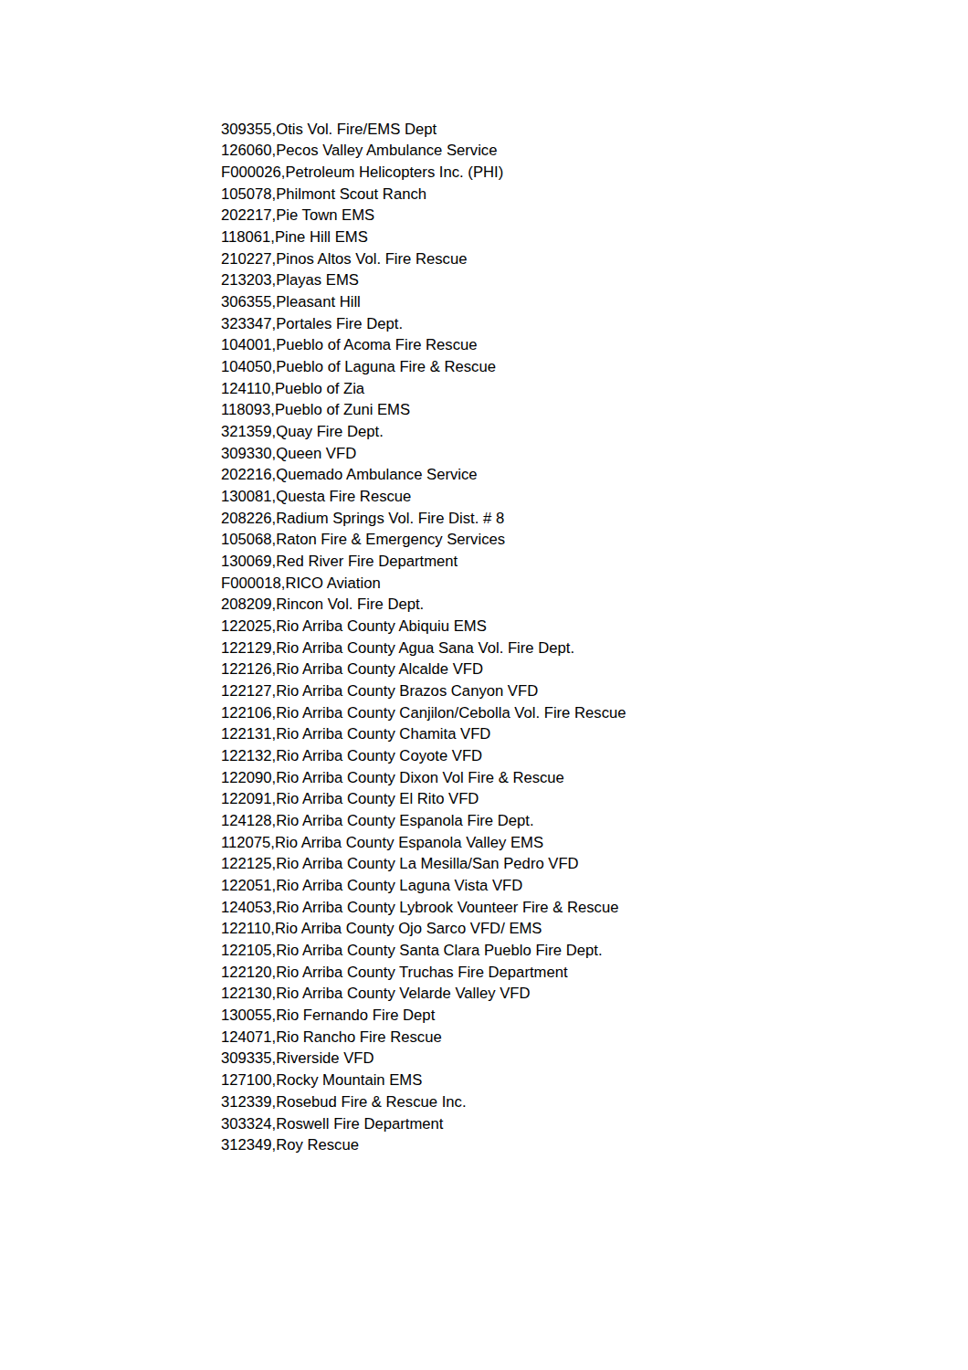309355,Otis Vol. Fire/EMS Dept
126060,Pecos Valley Ambulance Service
F000026,Petroleum Helicopters Inc. (PHI)
105078,Philmont Scout Ranch
202217,Pie Town EMS
118061,Pine Hill EMS
210227,Pinos Altos Vol. Fire Rescue
213203,Playas EMS
306355,Pleasant Hill
323347,Portales Fire Dept.
104001,Pueblo of Acoma Fire Rescue
104050,Pueblo of Laguna Fire & Rescue
124110,Pueblo of Zia
118093,Pueblo of Zuni EMS
321359,Quay Fire Dept.
309330,Queen VFD
202216,Quemado Ambulance Service
130081,Questa Fire Rescue
208226,Radium Springs Vol. Fire Dist. # 8
105068,Raton Fire & Emergency Services
130069,Red River Fire Department
F000018,RICO Aviation
208209,Rincon Vol. Fire Dept.
122025,Rio Arriba County Abiquiu EMS
122129,Rio Arriba County Agua Sana Vol. Fire Dept.
122126,Rio Arriba County Alcalde VFD
122127,Rio Arriba County Brazos Canyon VFD
122106,Rio Arriba County Canjilon/Cebolla Vol. Fire Rescue
122131,Rio Arriba County Chamita VFD
122132,Rio Arriba County Coyote VFD
122090,Rio Arriba County Dixon Vol Fire & Rescue
122091,Rio Arriba County El Rito VFD
124128,Rio Arriba County Espanola Fire Dept.
112075,Rio Arriba County Espanola Valley EMS
122125,Rio Arriba County La Mesilla/San Pedro VFD
122051,Rio Arriba County Laguna Vista VFD
124053,Rio Arriba County Lybrook Vounteer Fire & Rescue
122110,Rio Arriba County Ojo Sarco VFD/ EMS
122105,Rio Arriba County Santa Clara Pueblo Fire Dept.
122120,Rio Arriba County Truchas Fire Department
122130,Rio Arriba County Velarde Valley VFD
130055,Rio Fernando Fire Dept
124071,Rio Rancho Fire Rescue
309335,Riverside VFD
127100,Rocky Mountain EMS
312339,Rosebud Fire & Rescue Inc.
303324,Roswell Fire Department
312349,Roy Rescue